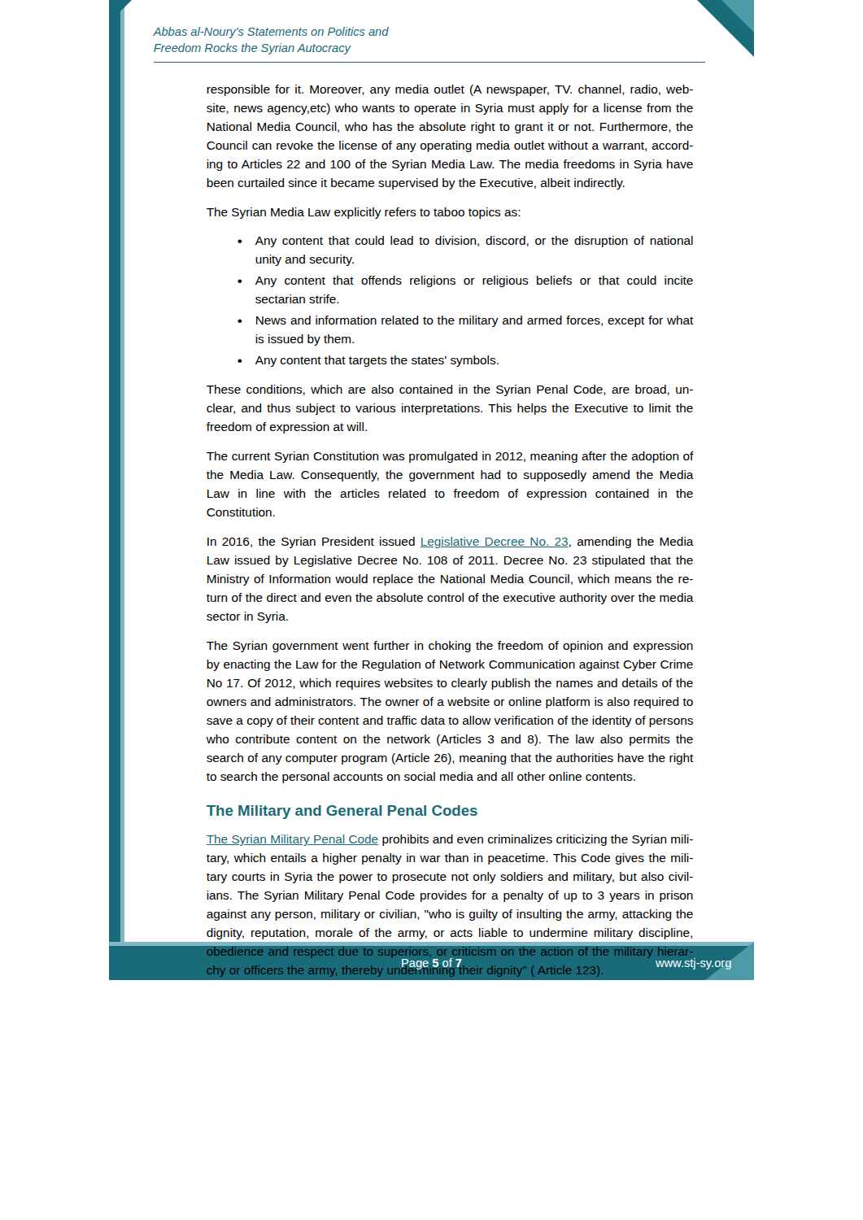Abbas al-Noury's Statements on Politics and
Freedom Rocks the Syrian Autocracy
responsible for it. Moreover, any media outlet (A newspaper, TV. channel, radio, website, news agency,etc) who wants to operate in Syria must apply for a license from the National Media Council, who has the absolute right to grant it or not. Furthermore, the Council can revoke the license of any operating media outlet without a warrant, according to Articles 22 and 100 of the Syrian Media Law. The media freedoms in Syria have been curtailed since it became supervised by the Executive, albeit indirectly.
The Syrian Media Law explicitly refers to taboo topics as:
Any content that could lead to division, discord, or the disruption of national unity and security.
Any content that offends religions or religious beliefs or that could incite sectarian strife.
News and information related to the military and armed forces, except for what is issued by them.
Any content that targets the states' symbols.
These conditions, which are also contained in the Syrian Penal Code, are broad, unclear, and thus subject to various interpretations. This helps the Executive to limit the freedom of expression at will.
The current Syrian Constitution was promulgated in 2012, meaning after the adoption of the Media Law. Consequently, the government had to supposedly amend the Media Law in line with the articles related to freedom of expression contained in the Constitution.
In 2016, the Syrian President issued Legislative Decree No. 23, amending the Media Law issued by Legislative Decree No. 108 of 2011. Decree No. 23 stipulated that the Ministry of Information would replace the National Media Council, which means the return of the direct and even the absolute control of the executive authority over the media sector in Syria.
The Syrian government went further in choking the freedom of opinion and expression by enacting the Law for the Regulation of Network Communication against Cyber Crime No 17. Of 2012, which requires websites to clearly publish the names and details of the owners and administrators. The owner of a website or online platform is also required to save a copy of their content and traffic data to allow verification of the identity of persons who contribute content on the network (Articles 3 and 8). The law also permits the search of any computer program (Article 26), meaning that the authorities have the right to search the personal accounts on social media and all other online contents.
The Military and General Penal Codes
The Syrian Military Penal Code prohibits and even criminalizes criticizing the Syrian military, which entails a higher penalty in war than in peacetime. This Code gives the military courts in Syria the power to prosecute not only soldiers and military, but also civilians. The Syrian Military Penal Code provides for a penalty of up to 3 years in prison against any person, military or civilian, "who is guilty of insulting the army, attacking the dignity, reputation, morale of the army, or acts liable to undermine military discipline, obedience and respect due to superiors, or criticism on the action of the military hierarchy or officers the army, thereby undermining their dignity" ( Article 123).
Page 5 of 7
www.stj-sy.org